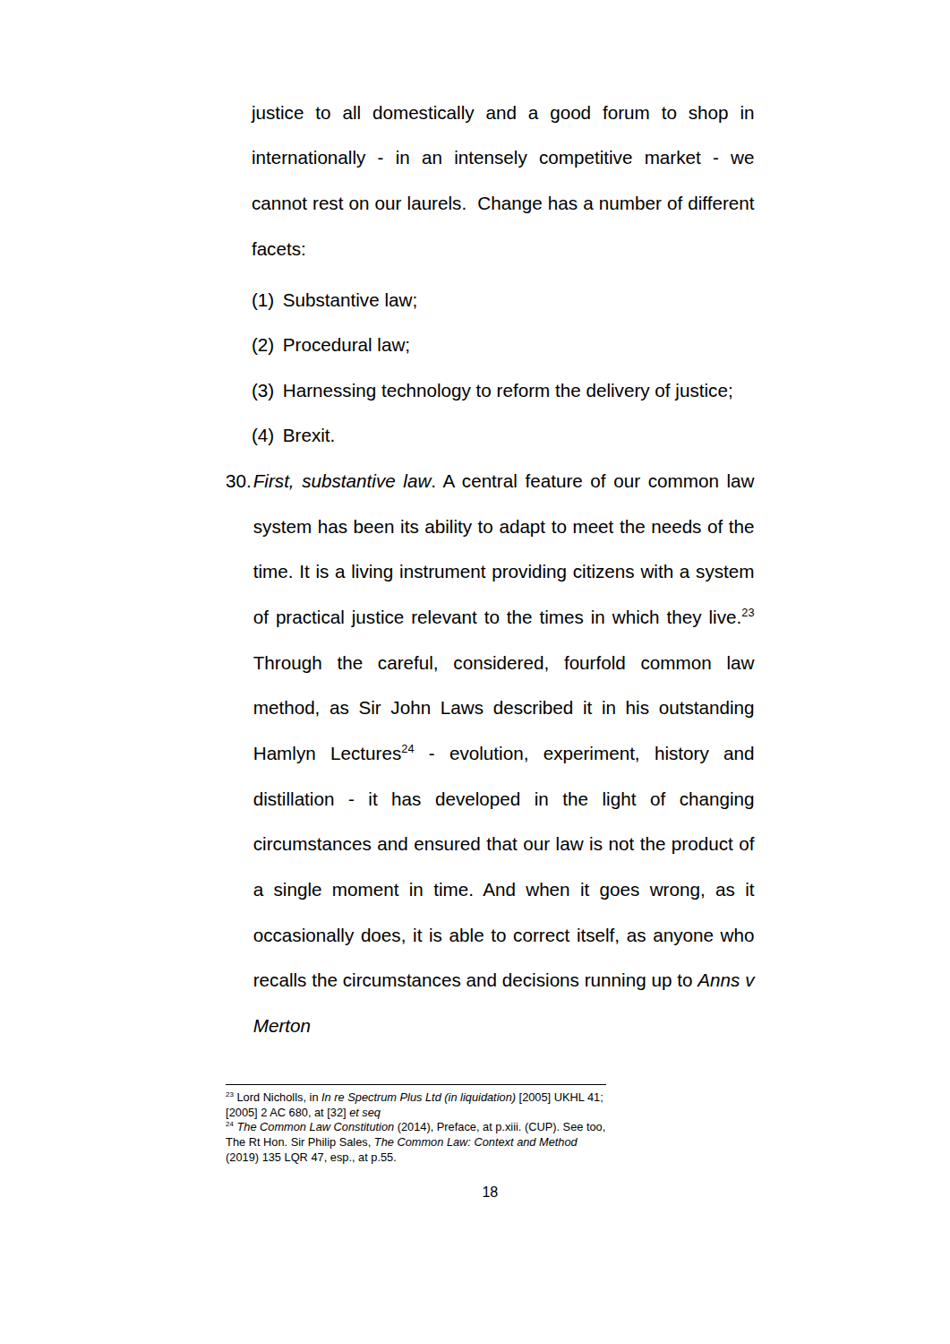justice to all domestically and a good forum to shop in internationally - in an intensely competitive market - we cannot rest on our laurels. Change has a number of different facets:
(1) Substantive law;
(2) Procedural law;
(3) Harnessing technology to reform the delivery of justice;
(4) Brexit.
30.
First, substantive law. A central feature of our common law system has been its ability to adapt to meet the needs of the time. It is a living instrument providing citizens with a system of practical justice relevant to the times in which they live.23 Through the careful, considered, fourfold common law method, as Sir John Laws described it in his outstanding Hamlyn Lectures24 - evolution, experiment, history and distillation - it has developed in the light of changing circumstances and ensured that our law is not the product of a single moment in time. And when it goes wrong, as it occasionally does, it is able to correct itself, as anyone who recalls the circumstances and decisions running up to Anns v Merton
23 Lord Nicholls, in In re Spectrum Plus Ltd (in liquidation) [2005] UKHL 41; [2005] 2 AC 680, at [32] et seq
24 The Common Law Constitution (2014), Preface, at p.xiii. (CUP). See too, The Rt Hon. Sir Philip Sales, The Common Law: Context and Method (2019) 135 LQR 47, esp., at p.55.
18